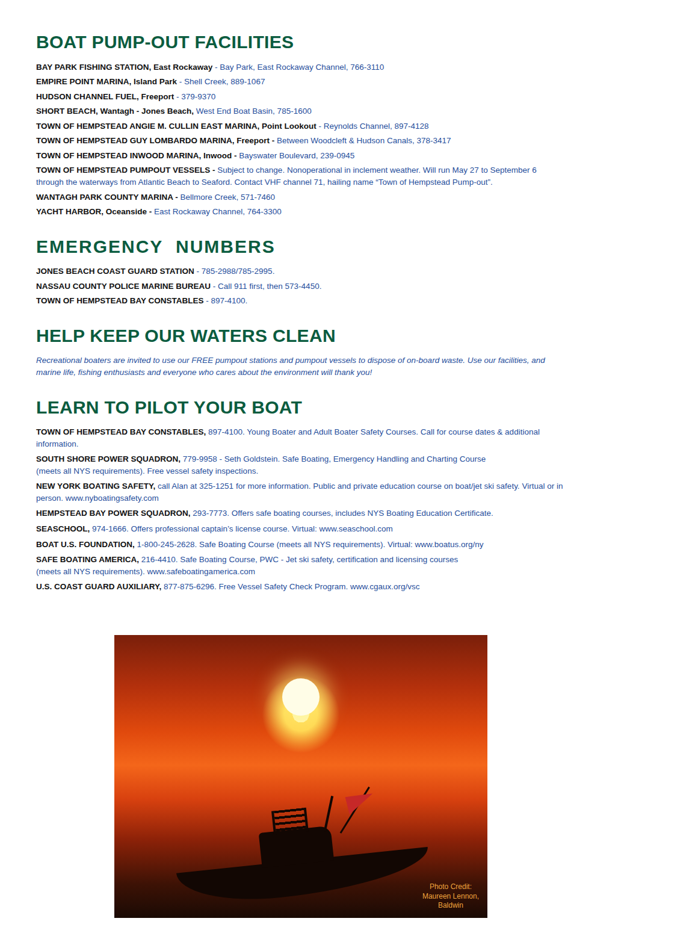Boat Pump-Out Facilities
BAY PARK FISHING STATION, East Rockaway - Bay Park, East Rockaway Channel, 766-3110
EMPIRE POINT MARINA, Island Park - Shell Creek, 889-1067
HUDSON CHANNEL FUEL, Freeport - 379-9370
SHORT BEACH, Wantagh - Jones Beach, West End Boat Basin, 785-1600
TOWN OF HEMPSTEAD ANGIE M. CULLIN EAST MARINA, Point Lookout - Reynolds Channel, 897-4128
TOWN OF HEMPSTEAD GUY LOMBARDO MARINA, Freeport - Between Woodcleft & Hudson Canals, 378-3417
TOWN OF HEMPSTEAD INWOOD MARINA, Inwood - Bayswater Boulevard, 239-0945
TOWN OF HEMPSTEAD PUMPOUT VESSELS - Subject to change. Nonoperational in inclement weather. Will run May 27 to September 6 through the waterways from Atlantic Beach to Seaford. Contact VHF channel 71, hailing name “Town of Hempstead Pump-out”.
WANTAGH PARK COUNTY MARINA - Bellmore Creek, 571-7460
YACHT HARBOR, Oceanside - East Rockaway Channel, 764-3300
Emergency Numbers
JONES BEACH COAST GUARD STATION - 785-2988/785-2995.
NASSAU COUNTY POLICE MARINE BUREAU - Call 911 first, then 573-4450.
TOWN OF HEMPSTEAD BAY CONSTABLES - 897-4100.
Help Keep Our Waters Clean
Recreational boaters are invited to use our FREE pumpout stations and pumpout vessels to dispose of on-board waste. Use our facilities, and marine life, fishing enthusiasts and everyone who cares about the environment will thank you!
Learn to Pilot Your Boat
TOWN OF HEMPSTEAD BAY CONSTABLES, 897-4100. Young Boater and Adult Boater Safety Courses. Call for course dates & additional information.
SOUTH SHORE POWER SQUADRON, 779-9958 - Seth Goldstein. Safe Boating, Emergency Handling and Charting Course
(meets all NYS requirements). Free vessel safety inspections.
NEW YORK BOATING SAFETY, call Alan at 325-1251 for more information. Public and private education course on boat/jet ski safety. Virtual or in person. www.nyboatingsafety.com
HEMPSTEAD BAY POWER SQUADRON, 293-7773. Offers safe boating courses, includes NYS Boating Education Certificate.
SEASCHOOL, 974-1666. Offers professional captain’s license course. Virtual: www.seaschool.com
BOAT U.S. FOUNDATION, 1-800-245-2628. Safe Boating Course (meets all NYS requirements). Virtual: www.boatus.org/ny
SAFE BOATING AMERICA, 216-4410. Safe Boating Course, PWC - Jet ski safety, certification and licensing courses
(meets all NYS requirements). www.safeboatingamerica.com
U.S. COAST GUARD AUXILIARY, 877-875-6296. Free Vessel Safety Check Program. www.cgaux.org/vsc
Photo Credit:
Maureen Lennon,
Baldwin